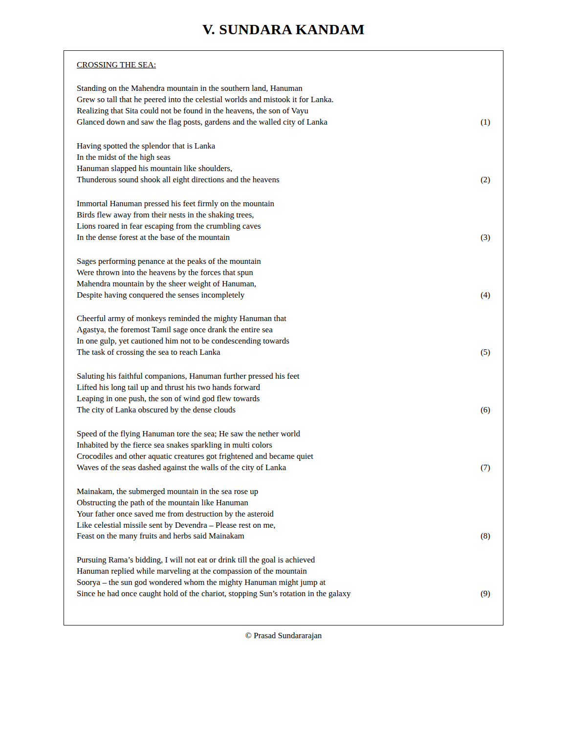V. SUNDARA KANDAM
CROSSING THE SEA:
Standing on the Mahendra mountain in the southern land, Hanuman
Grew so tall that he peered into the celestial worlds and mistook it for Lanka.
Realizing that Sita could not be found in the heavens, the son of Vayu
Glanced down and saw the flag posts, gardens and the walled city of Lanka
(1)
Having spotted the splendor that is Lanka
In the midst of the high seas
Hanuman slapped his mountain like shoulders,
Thunderous sound shook all eight directions and the heavens
(2)
Immortal Hanuman pressed his feet firmly on the mountain
Birds flew away from their nests in the shaking trees,
Lions roared in fear escaping from the crumbling caves
In the dense forest at the base of the mountain
(3)
Sages performing penance at the peaks of the mountain
Were thrown into the heavens by the forces that spun
Mahendra mountain by the sheer weight of Hanuman,
Despite having conquered the senses incompletely
(4)
Cheerful army of monkeys reminded the mighty Hanuman that
Agastya, the foremost Tamil sage once drank the entire sea
In one gulp, yet cautioned him not to be condescending towards
The task of crossing the sea to reach Lanka
(5)
Saluting his faithful companions, Hanuman further pressed his feet
Lifted his long tail up and thrust his two hands forward
Leaping in one push, the son of wind god flew towards
The city of Lanka obscured by the dense clouds
(6)
Speed of the flying Hanuman tore the sea; He saw the nether world
Inhabited by the fierce sea snakes sparkling in multi colors
Crocodiles and other aquatic creatures got frightened and became quiet
Waves of the seas dashed against the walls of the city of Lanka
(7)
Mainakam, the submerged mountain in the sea rose up
Obstructing the path of the mountain like Hanuman
Your father once saved me from destruction by the asteroid
Like celestial missile sent by Devendra – Please rest on me,
Feast on the many fruits and herbs said Mainakam
(8)
Pursuing Rama’s bidding, I will not eat or drink till the goal is achieved
Hanuman replied while marveling at the compassion of the mountain
Soorya – the sun god wondered whom the mighty Hanuman might jump at
Since he had once caught hold of the chariot, stopping Sun’s rotation in the galaxy
(9)
© Prasad Sundararajan